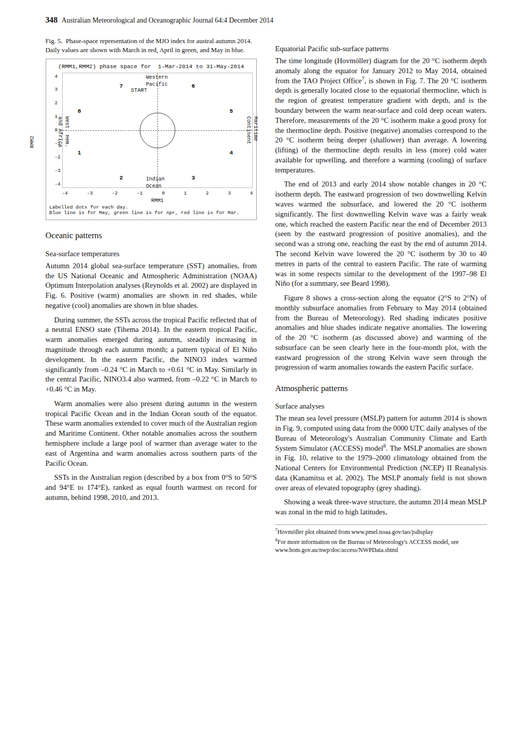348 Australian Meteorological and Oceanographic Journal 64:4 December 2014
Fig. 5. Phase-space representation of the MJO index for austral autumn 2014. Daily values are shown with March in red, April in green, and May in blue.
(RMM1,RMM2) phase space for 1-Mar-2014 to 31-May-2014
RMM2
43210-1-2-3-4
7
6
8
5
1
4
2
3
Western
Pacific
Indian
Ocean
West. Hem.
and Africa
Maritime
Continent
START
-4-3-2-101234
RMM1
Labelled dots for each day.
Blue line is for May, green line is for Apr, red line is for Mar.
Oceanic patterns
Sea-surface temperatures
Autumn 2014 global sea-surface temperature (SST) anomalies, from the US National Oceanic and Atmospheric Administration (NOAA) Optimum Interpolation analyses (Reynolds et al. 2002) are displayed in Fig. 6. Positive (warm) anomalies are shown in red shades, while negative (cool) anomalies are shown in blue shades.
During summer, the SSTs across the tropical Pacific reflected that of a neutral ENSO state (Tihema 2014). In the eastern tropical Pacific, warm anomalies emerged during autumn, steadily increasing in magnitude through each autumn month; a pattern typical of El Niño development. In the eastern Pacific, the NINO3 index warmed significantly from –0.24 °C in March to +0.61 °C in May. Similarly in the central Pacific, NINO3.4 also warmed, from –0.22 °C in March to +0.46 °C in May.
Warm anomalies were also present during autumn in the western tropical Pacific Ocean and in the Indian Ocean south of the equator. These warm anomalies extended to cover much of the Australian region and Maritime Continent. Other notable anomalies across the southern hemisphere include a large pool of warmer than average water to the east of Argentina and warm anomalies across southern parts of the Pacific Ocean.
SSTs in the Australian region (described by a box from 0°S to 50°S and 94°E to 174°E), ranked as equal fourth warmest on record for autumn, behind 1998, 2010, and 2013.
Equatorial Pacific sub-surface patterns
The time longitude (Hovmöller) diagram for the 20 °C isotherm depth anomaly along the equator for January 2012 to May 2014, obtained from the TAO Project Office7, is shown in Fig. 7. The 20 °C isotherm depth is generally located close to the equatorial thermocline, which is the region of greatest temperature gradient with depth, and is the boundary between the warm near-surface and cold deep ocean waters. Therefore, measurements of the 20 °C isotherm make a good proxy for the thermocline depth. Positive (negative) anomalies correspond to the 20 °C isotherm being deeper (shallower) than average. A lowering (lifting) of the thermocline depth results in less (more) cold water available for upwelling, and therefore a warming (cooling) of surface temperatures.
The end of 2013 and early 2014 show notable changes in 20 °C isotherm depth. The eastward progression of two downwelling Kelvin waves warmed the subsurface, and lowered the 20 °C isotherm significantly. The first downwelling Kelvin wave was a fairly weak one, which reached the eastern Pacific near the end of December 2013 (seen by the eastward progression of positive anomalies), and the second was a strong one, reaching the east by the end of autumn 2014. The second Kelvin wave lowered the 20 °C isotherm by 30 to 40 metres in parts of the central to eastern Pacific. The rate of warming was in some respects similar to the development of the 1997–98 El Niño (for a summary, see Beard 1998).
Figure 8 shows a cross-section along the equator (2°S to 2°N) of monthly subsurface anomalies from February to May 2014 (obtained from the Bureau of Meteorology). Red shading indicates positive anomalies and blue shades indicate negative anomalies. The lowering of the 20 °C isotherm (as discussed above) and warming of the subsurface can be seen clearly here in the four-month plot, with the eastward progression of the strong Kelvin wave seen through the progression of warm anomalies towards the eastern Pacific surface.
Atmospheric patterns
Surface analyses
The mean sea level pressure (MSLP) pattern for autumn 2014 is shown in Fig. 9, computed using data from the 0000 UTC daily analyses of the Bureau of Meteorology's Australian Community Climate and Earth System Simulator (ACCESS) model8. The MSLP anomalies are shown in Fig. 10, relative to the 1979–2000 climatology obtained from the National Centers for Environmental Prediction (NCEP) II Reanalysis data (Kanamitsu et al. 2002). The MSLP anomaly field is not shown over areas of elevated topography (grey shading).
Showing a weak three-wave structure, the autumn 2014 mean MSLP was zonal in the mid to high latitudes,
7Hovmöller plot obtained from www.pmel.noaa.gov/tao/jsdisplay
8For more information on the Bureau of Meteorology's ACCESS model, see www.bom.gov.au/nwp/doc/access/NWPData.shtml